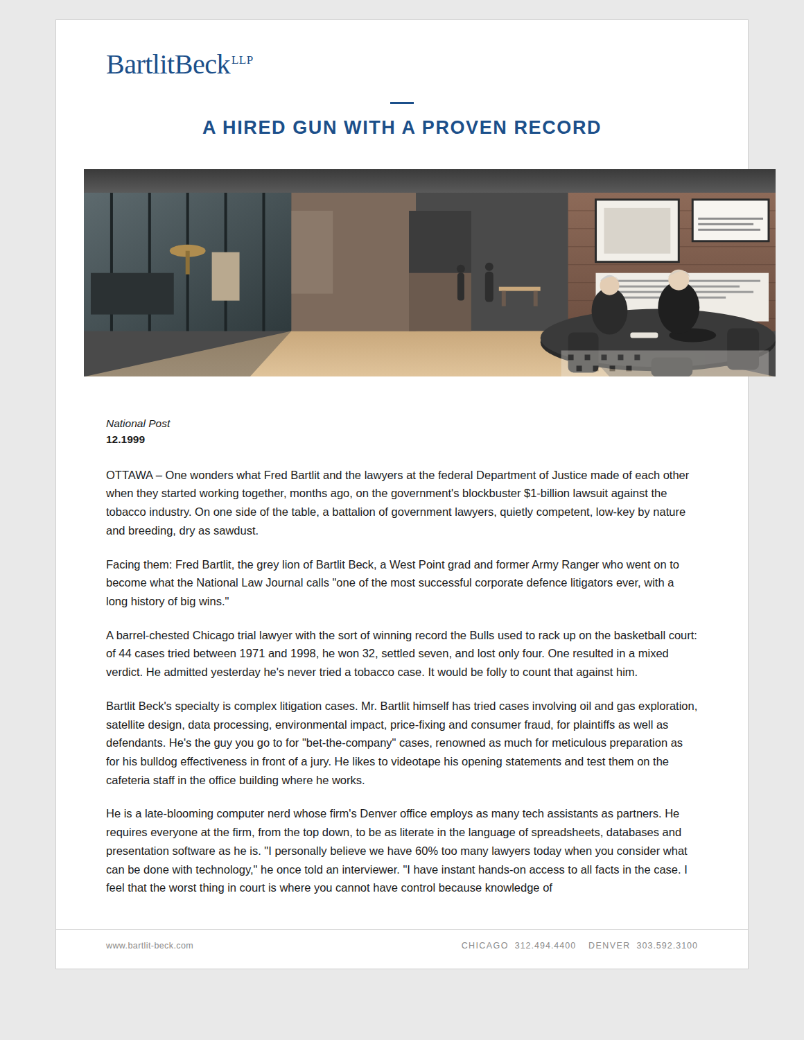BartlitBeckLLP
A Hired Gun With a Proven Record
Bartlit Beck office interior
National Post
12.1999
OTTAWA – One wonders what Fred Bartlit and the lawyers at the federal Department of Justice made of each other when they started working together, months ago, on the government's blockbuster $1-billion lawsuit against the tobacco industry. On one side of the table, a battalion of government lawyers, quietly competent, low-key by nature and breeding, dry as sawdust.
Facing them: Fred Bartlit, the grey lion of Bartlit Beck, a West Point grad and former Army Ranger who went on to become what the National Law Journal calls "one of the most successful corporate defence litigators ever, with a long history of big wins."
A barrel-chested Chicago trial lawyer with the sort of winning record the Bulls used to rack up on the basketball court: of 44 cases tried between 1971 and 1998, he won 32, settled seven, and lost only four. One resulted in a mixed verdict. He admitted yesterday he's never tried a tobacco case. It would be folly to count that against him.
Bartlit Beck's specialty is complex litigation cases. Mr. Bartlit himself has tried cases involving oil and gas exploration, satellite design, data processing, environmental impact, price-fixing and consumer fraud, for plaintiffs as well as defendants. He's the guy you go to for "bet-the-company" cases, renowned as much for meticulous preparation as for his bulldog effectiveness in front of a jury. He likes to videotape his opening statements and test them on the cafeteria staff in the office building where he works.
He is a late-blooming computer nerd whose firm's Denver office employs as many tech assistants as partners. He requires everyone at the firm, from the top down, to be as literate in the language of spreadsheets, databases and presentation software as he is. "I personally believe we have 60% too many lawyers today when you consider what can be done with technology," he once told an interviewer. "I have instant hands-on access to all facts in the case. I feel that the worst thing in court is where you cannot have control because knowledge of
www.bartlit-beck.com
CHICAGO 312.494.4400 DENVER 303.592.3100